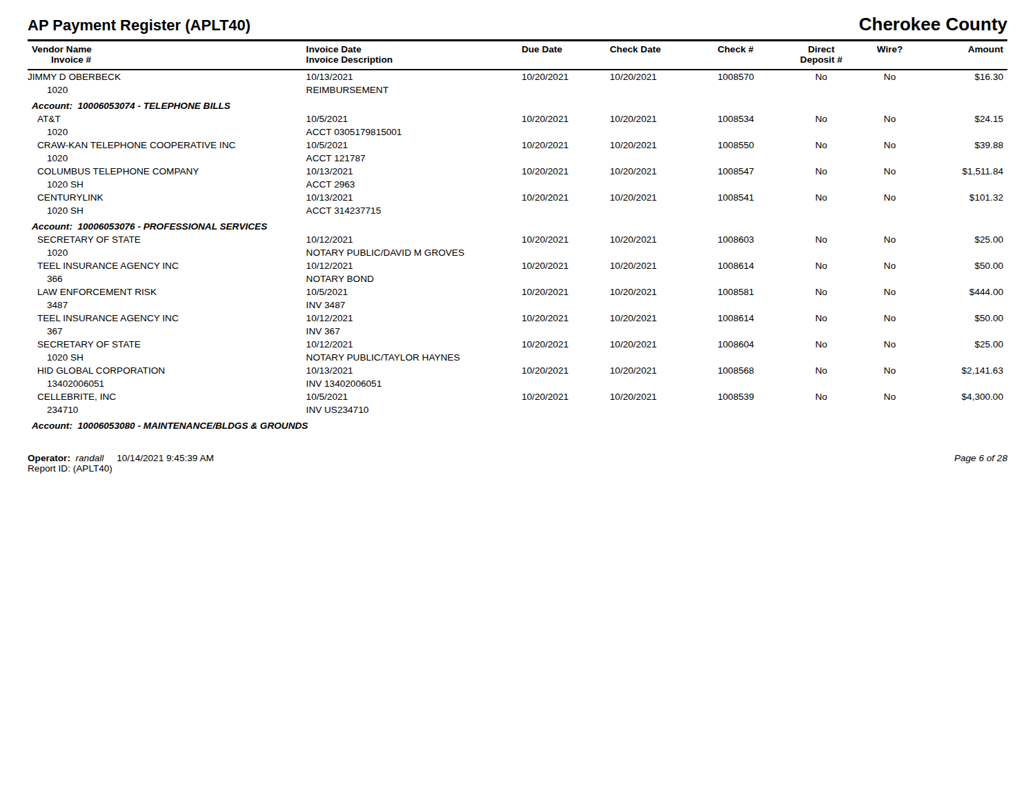AP Payment Register (APLT40)
Cherokee County
| Vendor Name Invoice # | Invoice Date Invoice Description | Due Date | Check Date | Check # | Direct Deposit # | Wire? | Amount |
| --- | --- | --- | --- | --- | --- | --- | --- |
| JIMMY D OBERBECK | 10/13/2021 | 10/20/2021 | 10/20/2021 | 1008570 | No | No | $16.30 |
| 1020 | REIMBURSEMENT | | | | | | |
| Account: 10006053074 - TELEPHONE BILLS |
| AT&T | 10/5/2021 | 10/20/2021 | 10/20/2021 | 1008534 | No | No | $24.15 |
| 1020 | ACCT 0305179815001 | | | | | | |
| CRAW-KAN TELEPHONE COOPERATIVE INC | 10/5/2021 | 10/20/2021 | 10/20/2021 | 1008550 | No | No | $39.88 |
| 1020 | ACCT 121787 | | | | | | |
| COLUMBUS TELEPHONE COMPANY | 10/13/2021 | 10/20/2021 | 10/20/2021 | 1008547 | No | No | $1,511.84 |
| 1020 SH | ACCT 2963 | | | | | | |
| CENTURYLINK | 10/13/2021 | 10/20/2021 | 10/20/2021 | 1008541 | No | No | $101.32 |
| 1020 SH | ACCT 314237715 | | | | | | |
| Account: 10006053076 - PROFESSIONAL SERVICES |
| SECRETARY OF STATE | 10/12/2021 | 10/20/2021 | 10/20/2021 | 1008603 | No | No | $25.00 |
| 1020 | NOTARY PUBLIC/DAVID M GROVES | | | | | | |
| TEEL INSURANCE AGENCY INC | 10/12/2021 | 10/20/2021 | 10/20/2021 | 1008614 | No | No | $50.00 |
| 366 | NOTARY BOND | | | | | | |
| LAW ENFORCEMENT RISK | 10/5/2021 | 10/20/2021 | 10/20/2021 | 1008581 | No | No | $444.00 |
| 3487 | INV 3487 | | | | | | |
| TEEL INSURANCE AGENCY INC | 10/12/2021 | 10/20/2021 | 10/20/2021 | 1008614 | No | No | $50.00 |
| 367 | INV 367 | | | | | | |
| SECRETARY OF STATE | 10/12/2021 | 10/20/2021 | 10/20/2021 | 1008604 | No | No | $25.00 |
| 1020 SH | NOTARY PUBLIC/TAYLOR HAYNES | | | | | | |
| HID GLOBAL CORPORATION | 10/13/2021 | 10/20/2021 | 10/20/2021 | 1008568 | No | No | $2,141.63 |
| 13402006051 | INV 13402006051 | | | | | | |
| CELLEBRITE, INC | 10/5/2021 | 10/20/2021 | 10/20/2021 | 1008539 | No | No | $4,300.00 |
| 234710 | INV US234710 | | | | | | |
| Account: 10006053080 - MAINTENANCE/BLDGS & GROUNDS |
Operator: randall 10/14/2021 9:45:39 AM
Report ID: (APLT40)
Page 6 of 28